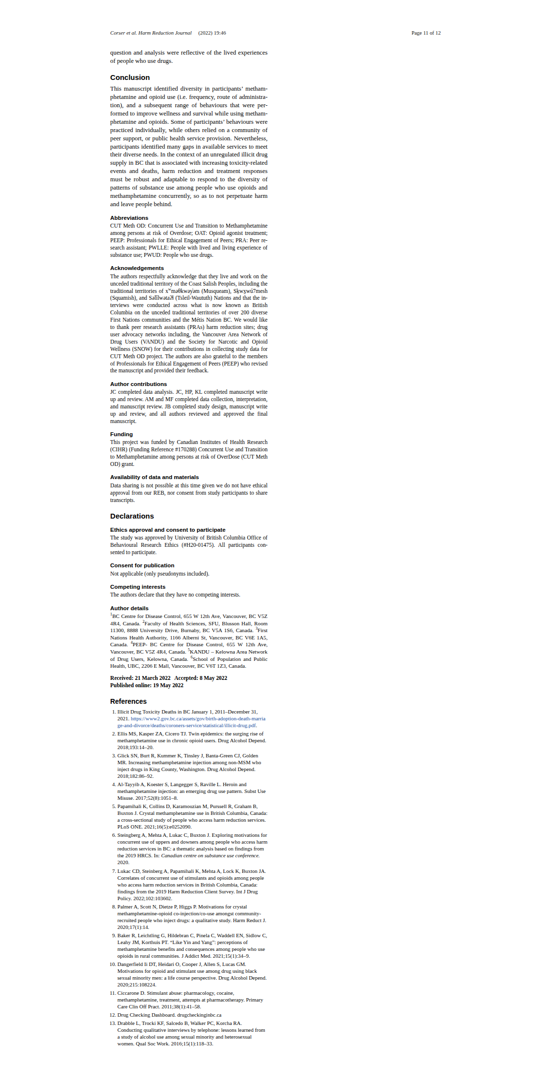Corser et al. Harm Reduction Journal (2022) 19:46
Page 11 of 12
question and analysis were reflective of the lived experiences of people who use drugs.
Conclusion
This manuscript identified diversity in participants’ methamphetamine and opioid use (i.e. frequency, route of administration), and a subsequent range of behaviours that were performed to improve wellness and survival while using methamphetamine and opioids. Some of participants’ behaviours were practiced individually, while others relied on a community of peer support, or public health service provision. Nevertheless, participants identified many gaps in available services to meet their diverse needs. In the context of an unregulated illicit drug supply in BC that is associated with increasing toxicity-related events and deaths, harm reduction and treatment responses must be robust and adaptable to respond to the diversity of patterns of substance use among people who use opioids and methamphetamine concurrently, so as to not perpetuate harm and leave people behind.
Abbreviations
CUT Meth OD: Concurrent Use and Transition to Methamphetamine among persons at risk of Overdose; OAT: Opioid agonist treatment; PEEP: Professionals for Ethical Engagement of Peers; PRA: Peer research assistant; PWLLE: People with lived and living experience of substance use; PWUD: People who use drugs.
Acknowledgements
The authors respectfully acknowledge that they live and work on the unceded traditional territory of the Coast Salish Peoples, including the traditional territories of xwməθkwəy̓əm (Musqueam), Sḵwx̱wú7mesh (Squamish), and Səl̓ílwətaʔɬ (Tsleil-Waututh) Nations and that the interviews were conducted across what is now known as British Columbia on the unceded traditional territories of over 200 diverse First Nations communities and the Métis Nation BC. We would like to thank peer research assistants (PRAs) harm reduction sites; drug user advocacy networks including, the Vancouver Area Network of Drug Users (VANDU) and the Society for Narcotic and Opioid Wellness (SNOW) for their contributions in collecting study data for CUT Meth OD project. The authors are also grateful to the members of Professionals for Ethical Engagement of Peers (PEEP) who revised the manuscript and provided their feedback.
Author contributions
JC completed data analysis. JC, HP, KL completed manuscript write up and review. AM and MF completed data collection, interpretation, and manuscript review. JB completed study design, manuscript write up and review, and all authors reviewed and approved the final manuscript.
Funding
This project was funded by Canadian Institutes of Health Research (CIHR) (Funding Reference #170288) Concurrent Use and Transition to Methamphetamine among persons at risk of OverDose (CUT Meth OD) grant.
Availability of data and materials
Data sharing is not possible at this time given we do not have ethical approval from our REB, nor consent from study participants to share transcripts.
Declarations
Ethics approval and consent to participate
The study was approved by University of British Columbia Office of Behavioural Research Ethics (#H20-01475). All participants consented to participate.
Consent for publication
Not applicable (only pseudonyms included).
Competing interests
The authors declare that they have no competing interests.
Author details
1BC Centre for Disease Control, 655 W 12th Ave, Vancouver, BC V5Z 4R4, Canada. 2Faculty of Health Sciences, SFU, Blusson Hall, Room 11300, 8888 University Drive, Burnaby, BC V5A 1S6, Canada. 3First Nations Health Authority, 1166 Alberni St, Vancouver, BC V6E 1A5, Canada. 4PEEP- BC Centre for Disease Control, 655 W 12th Ave, Vancouver, BC V5Z 4R4, Canada. 5KANDU – Kelowna Area Network of Drug Users, Kelowna, Canada. 6School of Population and Public Health, UBC, 2206 E Mall, Vancouver, BC V6T 1Z3, Canada.
Received: 21 March 2022 Accepted: 8 May 2022
Published online: 19 May 2022
References
Illicit Drug Toxicity Deaths in BC January 1, 2011–December 31, 2021. https://​www2.​gov.​bc.​ca/​assets/​gov/​birth-adopt​ion-death-marri​age-and-divor​ce/​deaths/​coron​ers-servi​ce/​stati​stical/​illic​it-drug.​pdf.
Ellis MS, Kasper ZA, Cicero TJ. Twin epidemics: the surging rise of methamphetamine use in chronic opioid users. Drug Alcohol Depend. 2018;193:14–20.
Glick SN, Burt R, Kummer K, Tinsley J, Banta-Green CJ, Golden MR. Increasing methamphetamine injection among non-MSM who inject drugs in King County, Washington. Drug Alcohol Depend. 2018;182:86–92.
Al-Tayyib A, Koester S, Langegger S, Raville L. Heroin and methamphetamine injection: an emerging drug use pattern. Subst Use Misuse. 2017;52(8):1051–8.
Papamihali K, Collins D, Karamouzian M, Purssell R, Graham B, Buxton J. Crystal methamphetamine use in British Columbia, Canada: a cross-sectional study of people who access harm reduction services. PLoS ONE. 2021;16(5):e0252090.
Steingberg A, Mehta A, Lukac C, Buxton J. Exploring motivations for concurrent use of uppers and downers among people who access harm reduction services in BC: a thematic analysis based on findings from the 2019 HRCS. In: Canadian centre on substance use conference. 2020.
Lukac CD, Steinberg A, Papamihali K, Mehta A, Lock K, Buxton JA. Correlates of concurrent use of stimulants and opioids among people who access harm reduction services in British Columbia, Canada: findings from the 2019 Harm Reduction Client Survey. Int J Drug Policy. 2022;102:103602.
Palmer A, Scott N, Dietze P, Higgs P. Motivations for crystal methamphetamine-opioid co-injection/co-use amongst community-recruited people who inject drugs: a qualitative study. Harm Reduct J. 2020;17(1):14.
Baker R, Leichtling G, Hildebran C, Pinela C, Waddell EN, Sidlow C, Leahy JM, Korthuis PT. “Like Yin and Yang”: perceptions of methamphetamine benefits and consequences among people who use opioids in rural communities. J Addict Med. 2021;15(1):34–9.
Dangerfield Ii DT, Heidari O, Cooper J, Allen S, Lucas GM. Motivations for opioid and stimulant use among drug using black sexual minority men: a life course perspective. Drug Alcohol Depend. 2020;215:108224.
Ciccarone D. Stimulant abuse: pharmacology, cocaine, methamphetamine, treatment, attempts at pharmacotherapy. Primary Care Clin Off Pract. 2011;38(1):41–58.
Drug Checking Dashboard. drugcheckinginbc.ca
Drabble L, Trocki KF, Salcedo B, Walker PC, Korcha RA. Conducting qualitative interviews by telephone: lessons learned from a study of alcohol use among sexual minority and heterosexual women. Qual Soc Work. 2016;15(1):118–33.